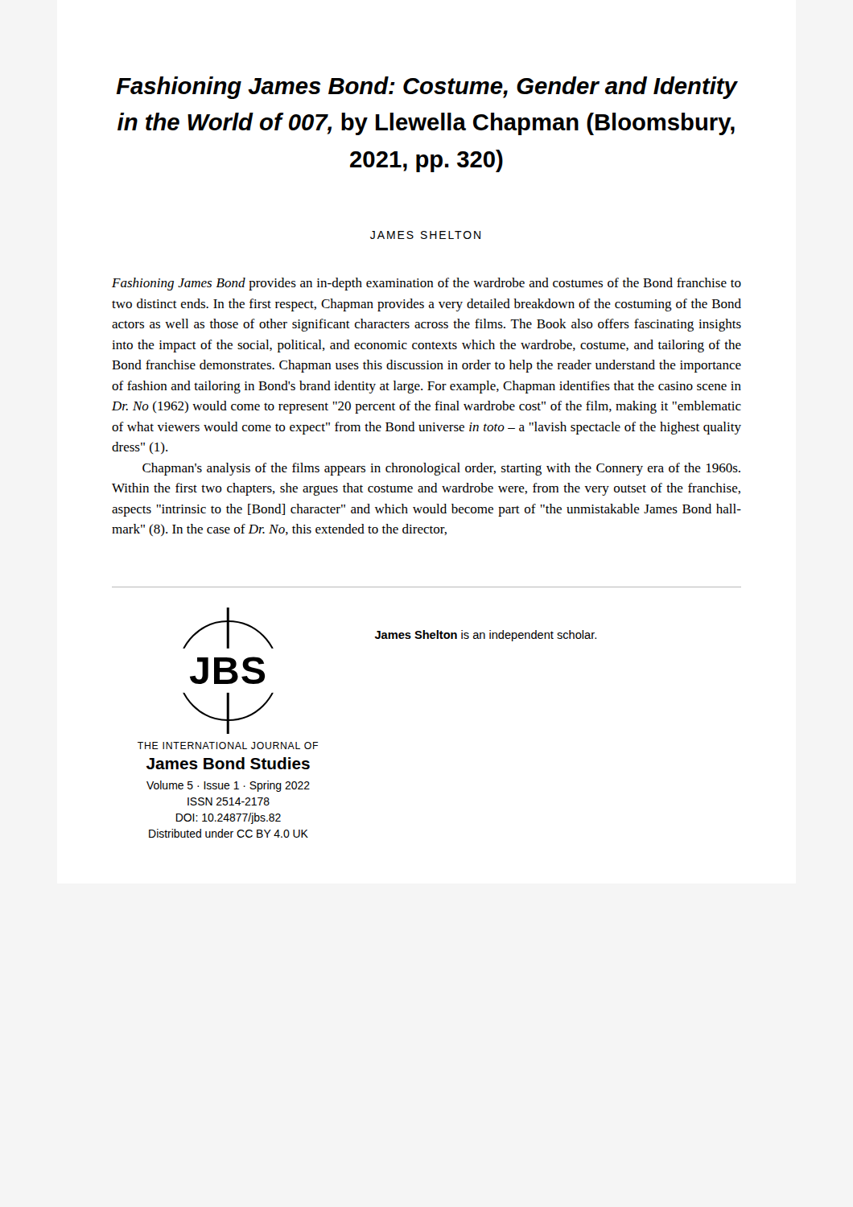Fashioning James Bond: Costume, Gender and Identity in the World of 007, by Llewella Chapman (Bloomsbury, 2021, pp. 320)
JAMES SHELTON
Fashioning James Bond provides an in-depth examination of the wardrobe and costumes of the Bond franchise to two distinct ends. In the first respect, Chapman provides a very detailed breakdown of the costuming of the Bond actors as well as those of other significant characters across the films. The Book also offers fascinating insights into the impact of the social, political, and economic contexts which the wardrobe, costume, and tailoring of the Bond franchise demonstrates. Chapman uses this discussion in order to help the reader understand the importance of fashion and tailoring in Bond's brand identity at large. For example, Chapman identifies that the casino scene in Dr. No (1962) would come to represent "20 percent of the final wardrobe cost" of the film, making it "emblematic of what viewers would come to expect" from the Bond universe in toto – a "lavish spectacle of the highest quality dress" (1).
Chapman's analysis of the films appears in chronological order, starting with the Connery era of the 1960s. Within the first two chapters, she argues that costume and wardrobe were, from the very outset of the franchise, aspects "intrinsic to the [Bond] character" and which would become part of "the unmistakable James Bond hallmark" (8). In the case of Dr. No, this extended to the director,
JBS
THE INTERNATIONAL JOURNAL OF
James Bond Studies
Volume 5 · Issue 1 · Spring 2022
ISSN 2514-2178
DOI: 10.24877/jbs.82
Distributed under CC BY 4.0 UK
James Shelton is an independent scholar.